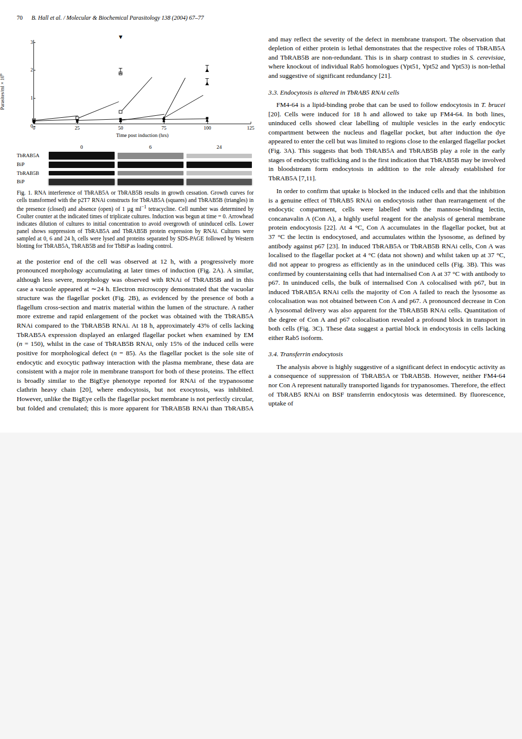70 B. Hall et al. / Molecular & Biochemical Parasitology 138 (2004) 67–77
Parasites/ml × 106
3
2
1
0
0
25
50
75
100
125
Time post induction (hrs)
▼
0624
TbRAB5A
BiP
TbRAB5B
BiP
Fig. 1. RNA interference of TbRAB5A or TbRAB5B results in growth cessation. Growth curves for cells transformed with the p2T7 RNAi constructs for TbRAB5A (squares) and TbRAB5B (triangles) in the presence (closed) and absence (open) of 1 µg ml−1 tetracycline. Cell number was determined by Coulter counter at the indicated times of triplicate cultures. Induction was begun at time = 0. Arrowhead indicates dilution of cultures to initial concentration to avoid overgrowth of uninduced cells. Lower panel shows suppression of TbRAB5A and TbRAB5B protein expression by RNAi. Cultures were sampled at 0, 6 and 24 h, cells were lysed and proteins separated by SDS-PAGE followed by Western blotting for TbRAB5A, TbRAB5B and for TbBiP as loading control.
at the posterior end of the cell was observed at 12 h, with a progressively more pronounced morphology accumulating at later times of induction (Fig. 2A). A similar, although less severe, morphology was observed with RNAi of TbRAB5B and in this case a vacuole appeared at ∼24 h. Electron microscopy demonstrated that the vacuolar structure was the flagellar pocket (Fig. 2B), as evidenced by the presence of both a flagellum cross-section and matrix material within the lumen of the structure. A rather more extreme and rapid enlargement of the pocket was obtained with the TbRAB5A RNAi compared to the TbRAB5B RNAi. At 18 h, approximately 43% of cells lacking TbRAB5A expression displayed an enlarged flagellar pocket when examined by EM (n = 150), whilst in the case of TbRAB5B RNAi, only 15% of the induced cells were positive for morphological defect (n = 85). As the flagellar pocket is the sole site of endocytic and exocytic pathway interaction with the plasma membrane, these data are consistent with a major role in membrane transport for both of these proteins. The effect is broadly similar to the BigEye phenotype reported for RNAi of the trypanosome clathrin heavy chain [20], where endocytosis, but not exocytosis, was inhibited. However, unlike the BigEye cells the flagellar pocket membrane is not perfectly circular, but folded and crenulated; this is more apparent for TbRAB5B RNAi than TbRAB5A and may reflect the severity of the defect in membrane transport. The observation that depletion of either protein is lethal demonstrates that the respective roles of TbRAB5A and TbRAB5B are non-redundant. This is in sharp contrast to studies in S. cerevisiae, where knockout of individual Rab5 homologues (Ypt51, Ypt52 and Ypt53) is non-lethal and suggestive of significant redundancy [21].
3.3. Endocytosis is altered in TbRAB5 RNAi cells
FM4-64 is a lipid-binding probe that can be used to follow endocytosis in T. brucei [20]. Cells were induced for 18 h and allowed to take up FM4-64. In both lines, uninduced cells showed clear labelling of multiple vesicles in the early endocytic compartment between the nucleus and flagellar pocket, but after induction the dye appeared to enter the cell but was limited to regions close to the enlarged flagellar pocket (Fig. 3A). This suggests that both TbRAB5A and TbRAB5B play a role in the early stages of endocytic trafficking and is the first indication that TbRAB5B may be involved in bloodstream form endocytosis in addition to the role already established for TbRAB5A [7,11].
In order to confirm that uptake is blocked in the induced cells and that the inhibition is a genuine effect of TbRAB5 RNAi on endocytosis rather than rearrangement of the endocytic compartment, cells were labelled with the mannose-binding lectin, concanavalin A (Con A), a highly useful reagent for the analysis of general membrane protein endocytosis [22]. At 4 °C, Con A accumulates in the flagellar pocket, but at 37 °C the lectin is endocytosed, and accumulates within the lysosome, as defined by antibody against p67 [23]. In induced TbRAB5A or TbRAB5B RNAi cells, Con A was localised to the flagellar pocket at 4 °C (data not shown) and whilst taken up at 37 °C, did not appear to progress as efficiently as in the uninduced cells (Fig. 3B). This was confirmed by counterstaining cells that had internalised Con A at 37 °C with antibody to p67. In uninduced cells, the bulk of internalised Con A colocalised with p67, but in induced TbRAB5A RNAi cells the majority of Con A failed to reach the lysosome as colocalisation was not obtained between Con A and p67. A pronounced decrease in Con A lysosomal delivery was also apparent for the TbRAB5B RNAi cells. Quantitation of the degree of Con A and p67 colocalisation revealed a profound block in transport in both cells (Fig. 3C). These data suggest a partial block in endocytosis in cells lacking either Rab5 isoform.
3.4. Transferrin endocytosis
The analysis above is highly suggestive of a significant defect in endocytic activity as a consequence of suppression of TbRAB5A or TbRAB5B. However, neither FM4-64 nor Con A represent naturally transported ligands for trypanosomes. Therefore, the effect of TbRAB5 RNAi on BSF transferrin endocytosis was determined. By fluorescence, uptake of